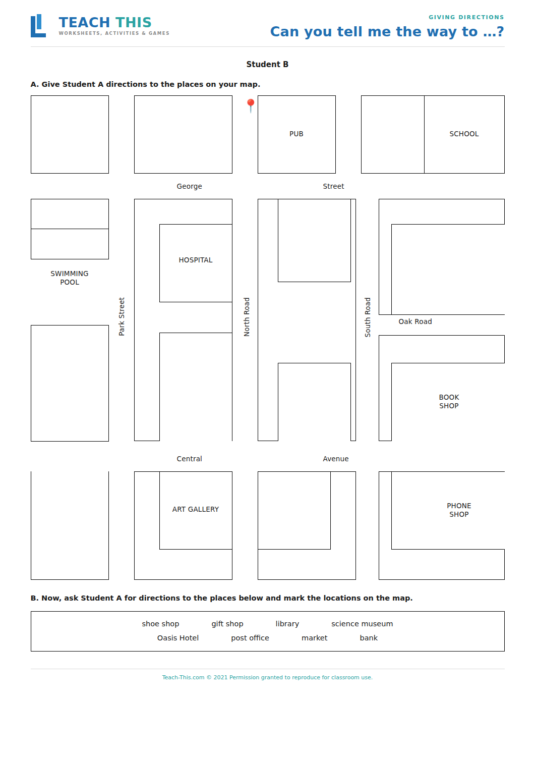TEACH THIS
WORKSHEETS, ACTIVITIES & GAMES
Giving Directions
Can you tell me the way to …?
Student B
A. Give Student A directions to the places on your map.
PUB
SCHOOL
📍
George
Street
SWIMMING
POOL
Park Street
HOSPITAL
North Road
South Road
Oak Road
BOOK
SHOP
Central
Avenue
POLICE
STATION
ART GALLERY
PHONE
SHOP
B. Now, ask Student A for directions to the places below and mark the locations on the map.
shoe shop gift shop library science museum
Oasis Hotel post office market bank
Teach-This.com © 2021 Permission granted to reproduce for classroom use.